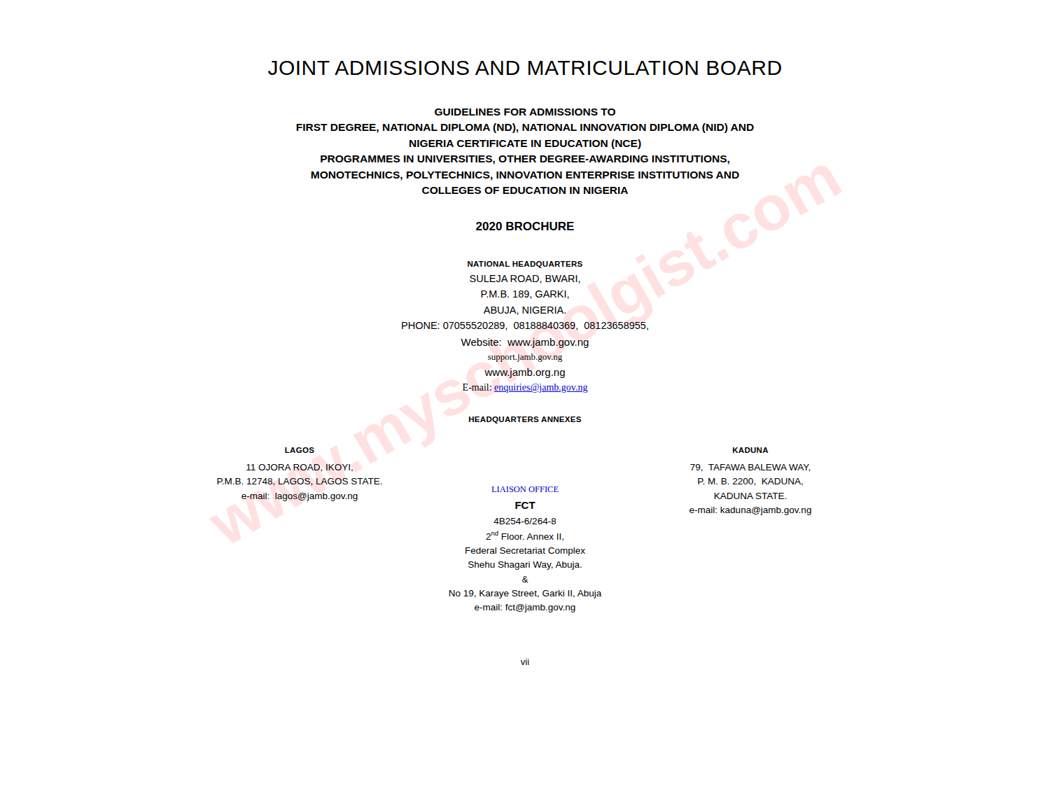www.myschoolgist.com
JOINT ADMISSIONS AND MATRICULATION BOARD
GUIDELINES FOR ADMISSIONS TO
FIRST DEGREE, NATIONAL DIPLOMA (ND), NATIONAL INNOVATION DIPLOMA (NID) AND
NIGERIA CERTIFICATE IN EDUCATION (NCE)
PROGRAMMES IN UNIVERSITIES, OTHER DEGREE-AWARDING INSTITUTIONS,
MONOTECHNICS, POLYTECHNICS, INNOVATION ENTERPRISE INSTITUTIONS AND
COLLEGES OF EDUCATION IN NIGERIA
2020 BROCHURE
NATIONAL HEADQUARTERS
SULEJA ROAD, BWARI,
P.M.B. 189, GARKI,
ABUJA, NIGERIA.
PHONE: 07055520289, 08188840369, 08123658955,
Website: www.jamb.gov.ng
support.jamb.gov.ng
www.jamb.org.ng
E-mail: enquiries@jamb.gov.ng
HEADQUARTERS ANNEXES
LAGOS
11 OJORA ROAD, IKOYI,
P.M.B. 12748, LAGOS, LAGOS STATE.
e-mail: lagos@jamb.gov.ng
LIAISON OFFICE
FCT
4B254-6/264-8
2nd Floor. Annex II,
Federal Secretariat Complex
Shehu Shagari Way, Abuja.
&
No 19, Karaye Street, Garki II, Abuja
e-mail: fct@jamb.gov.ng
KADUNA
79, TAFAWA BALEWA WAY,
P. M. B. 2200, KADUNA,
KADUNA STATE.
e-mail: kaduna@jamb.gov.ng
vii